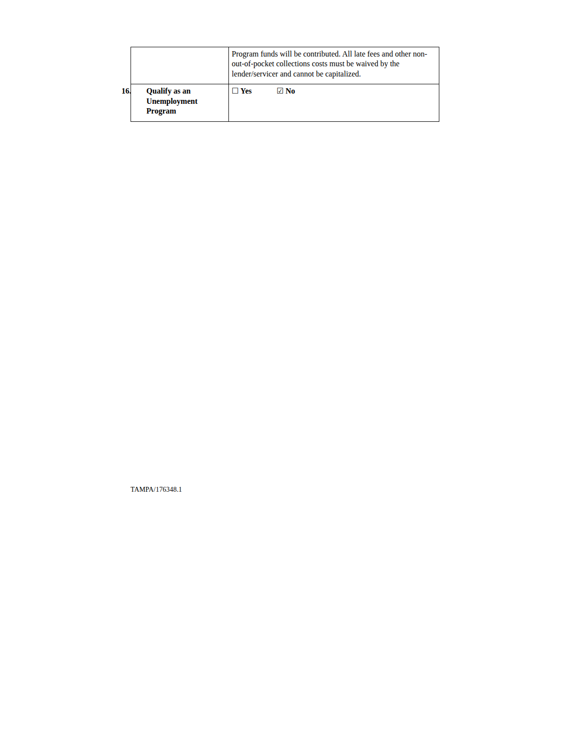| | Program funds will be contributed. All late fees and other non-out-of-pocket collections costs must be waived by the lender/servicer and cannot be capitalized. |
| 16. Qualify as an Unemployment Program | ☐ Yes ☑ No |
TAMPA/176348.1